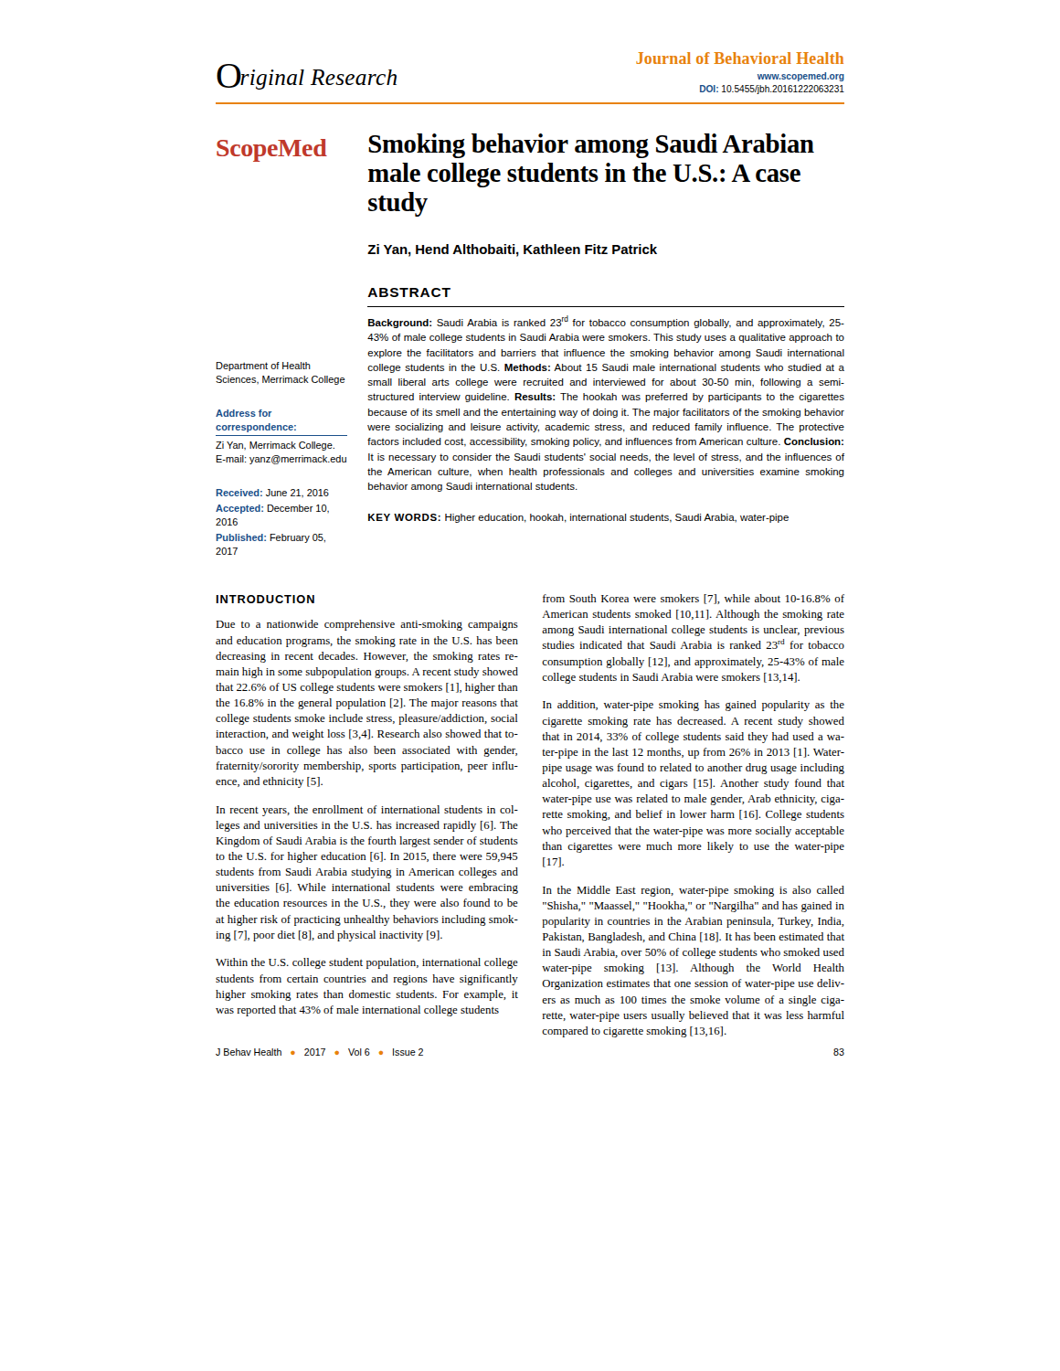Original Research
Journal of Behavioral Health
www.scopemed.org
DOI: 10.5455/jbh.20161222063231
ScopeMed
Smoking behavior among Saudi Arabian male college students in the U.S.: A case study
Zi Yan, Hend Althobaiti, Kathleen Fitz Patrick
Department of Health Sciences, Merrimack College
Address for correspondence: Zi Yan, Merrimack College.
E-mail: yanz@merrimack.edu
Received: June 21, 2016
Accepted: December 10, 2016
Published: February 05, 2017
ABSTRACT
Background: Saudi Arabia is ranked 23rd for tobacco consumption globally, and approximately, 25-43% of male college students in Saudi Arabia were smokers. This study uses a qualitative approach to explore the facilitators and barriers that influence the smoking behavior among Saudi international college students in the U.S. Methods: About 15 Saudi male international students who studied at a small liberal arts college were recruited and interviewed for about 30-50 min, following a semi-structured interview guideline. Results: The hookah was preferred by participants to the cigarettes because of its smell and the entertaining way of doing it. The major facilitators of the smoking behavior were socializing and leisure activity, academic stress, and reduced family influence. The protective factors included cost, accessibility, smoking policy, and influences from American culture. Conclusion: It is necessary to consider the Saudi students' social needs, the level of stress, and the influences of the American culture, when health professionals and colleges and universities examine smoking behavior among Saudi international students.
KEY WORDS: Higher education, hookah, international students, Saudi Arabia, water-pipe
INTRODUCTION
Due to a nationwide comprehensive anti-smoking campaigns and education programs, the smoking rate in the U.S. has been decreasing in recent decades. However, the smoking rates remain high in some subpopulation groups. A recent study showed that 22.6% of US college students were smokers [1], higher than the 16.8% in the general population [2]. The major reasons that college students smoke include stress, pleasure/addiction, social interaction, and weight loss [3,4]. Research also showed that tobacco use in college has also been associated with gender, fraternity/sorority membership, sports participation, peer influence, and ethnicity [5].
In recent years, the enrollment of international students in colleges and universities in the U.S. has increased rapidly [6]. The Kingdom of Saudi Arabia is the fourth largest sender of students to the U.S. for higher education [6]. In 2015, there were 59,945 students from Saudi Arabia studying in American colleges and universities [6]. While international students were embracing the education resources in the U.S., they were also found to be at higher risk of practicing unhealthy behaviors including smoking [7], poor diet [8], and physical inactivity [9].
Within the U.S. college student population, international college students from certain countries and regions have significantly higher smoking rates than domestic students. For example, it was reported that 43% of male international college students
from South Korea were smokers [7], while about 10-16.8% of American students smoked [10,11]. Although the smoking rate among Saudi international college students is unclear, previous studies indicated that Saudi Arabia is ranked 23rd for tobacco consumption globally [12], and approximately, 25-43% of male college students in Saudi Arabia were smokers [13,14].
In addition, water-pipe smoking has gained popularity as the cigarette smoking rate has decreased. A recent study showed that in 2014, 33% of college students said they had used a water-pipe in the last 12 months, up from 26% in 2013 [1]. Water-pipe usage was found to related to another drug usage including alcohol, cigarettes, and cigars [15]. Another study found that water-pipe use was related to male gender, Arab ethnicity, cigarette smoking, and belief in lower harm [16]. College students who perceived that the water-pipe was more socially acceptable than cigarettes were much more likely to use the water-pipe [17].
In the Middle East region, water-pipe smoking is also called "Shisha," "Maassel," "Hookha," or "Nargilha" and has gained in popularity in countries in the Arabian peninsula, Turkey, India, Pakistan, Bangladesh, and China [18]. It has been estimated that in Saudi Arabia, over 50% of college students who smoked used water-pipe smoking [13]. Although the World Health Organization estimates that one session of water-pipe use delivers as much as 100 times the smoke volume of a single cigarette, water-pipe users usually believed that it was less harmful compared to cigarette smoking [13,16].
J Behav Health ● 2017 ● Vol 6 ● Issue 2
83